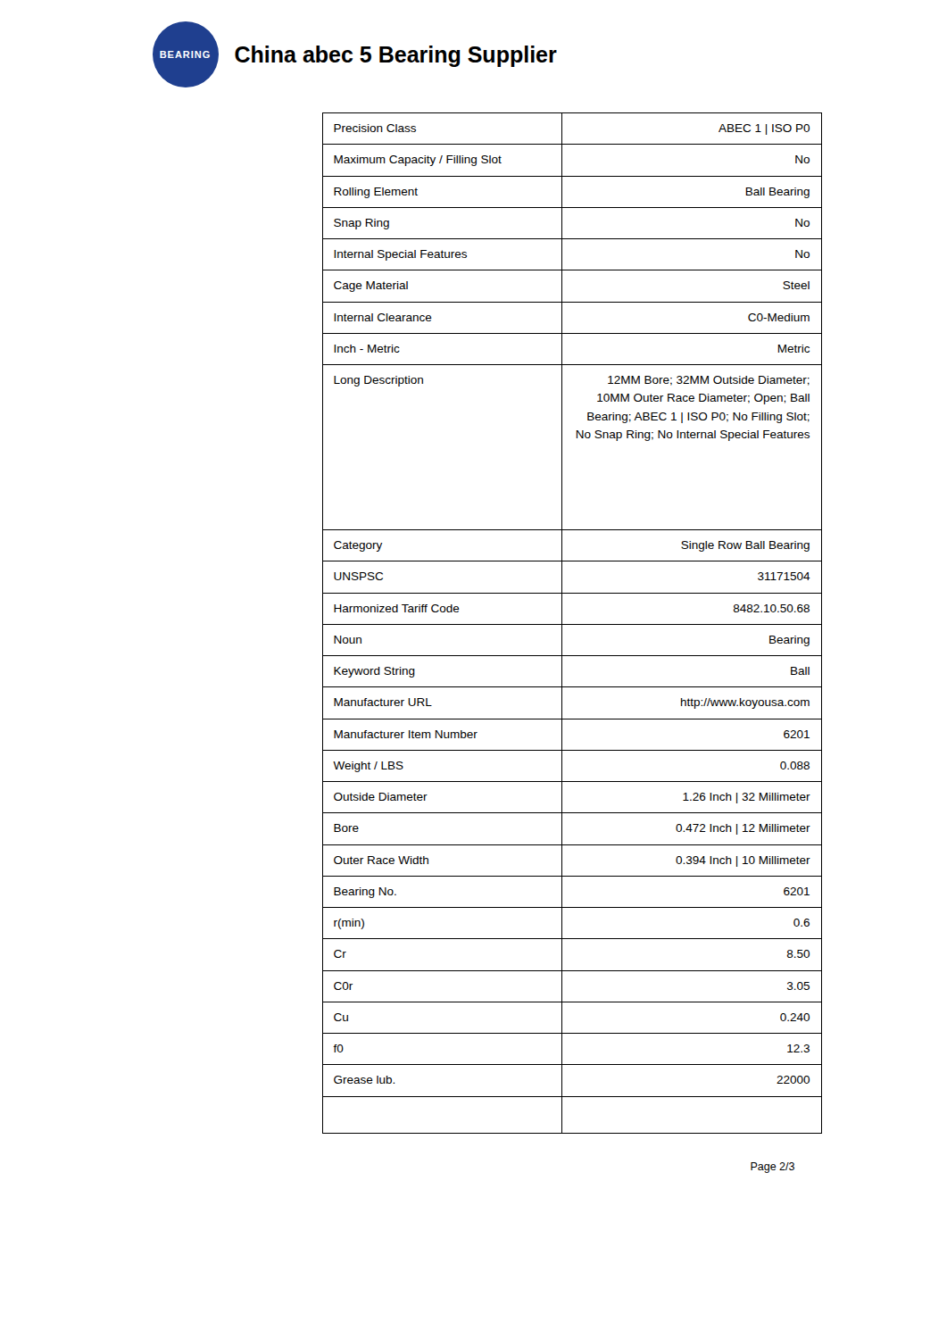BEARING
China abec 5 Bearing Supplier
| Precision Class | ABEC 1 / ISO P0 |
| Maximum Capacity / Filling Slot | No |
| Rolling Element | Ball Bearing |
| Snap Ring | No |
| Internal Special Features | No |
| Cage Material | Steel |
| Internal Clearance | C0-Medium |
| Inch - Metric | Metric |
| Long Description | 12MM Bore; 32MM Outside Diameter; 10MM Outer Race Diameter; Open; Ball Bearing; ABEC 1 / ISO P0; No Filling Slot; No Snap Ring; No Internal Special Features |
| Category | Single Row Ball Bearing |
| UNSPSC | 31171504 |
| Harmonized Tariff Code | 8482.10.50.68 |
| Noun | Bearing |
| Keyword String | Ball |
| Manufacturer URL | http://www.koyousa.com |
| Manufacturer Item Number | 6201 |
| Weight / LBS | 0.088 |
| Outside Diameter | 1.26 Inch / 32 Millimeter |
| Bore | 0.472 Inch / 12 Millimeter |
| Outer Race Width | 0.394 Inch / 10 Millimeter |
| Bearing No. | 6201 |
| r(min) | 0.6 |
| Cr | 8.50 |
| C0r | 3.05 |
| Cu | 0.240 |
| f0 | 12.3 |
| Grease lub. | 22000 |
Page 2/3